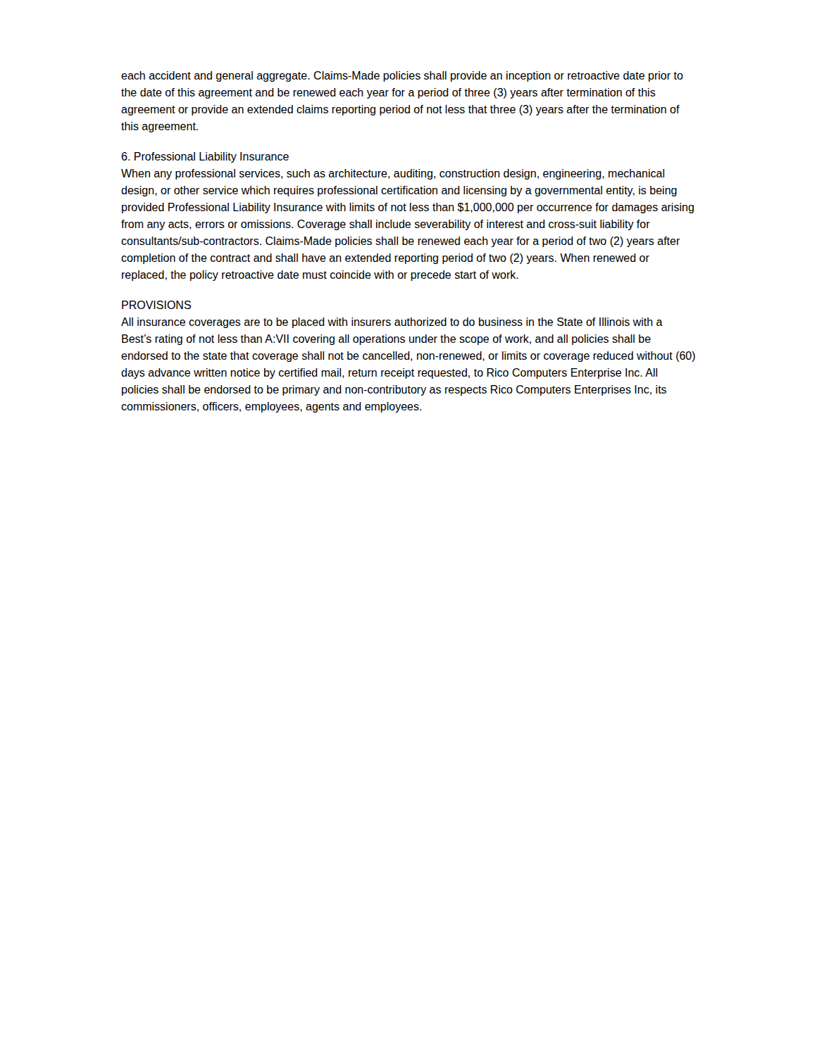each accident and general aggregate. Claims-Made policies shall provide an inception or retroactive date prior to the date of this agreement and be renewed each year for a period of three (3) years after termination of this agreement or provide an extended claims reporting period of not less that three (3) years after the termination of this agreement.
6. Professional Liability Insurance
When any professional services, such as architecture, auditing, construction design, engineering, mechanical design, or other service which requires professional certification and licensing by a governmental entity, is being provided Professional Liability Insurance with limits of not less than $1,000,000 per occurrence for damages arising from any acts, errors or omissions. Coverage shall include severability of interest and cross-suit liability for consultants/sub-contractors. Claims-Made policies shall be renewed each year for a period of two (2) years after completion of the contract and shall have an extended reporting period of two (2) years. When renewed or replaced, the policy retroactive date must coincide with or precede start of work.
PROVISIONS
All insurance coverages are to be placed with insurers authorized to do business in the State of Illinois with a Best’s rating of not less than A:VII covering all operations under the scope of work, and all policies shall be endorsed to the state that coverage shall not be cancelled, non-renewed, or limits or coverage reduced without (60) days advance written notice by certified mail, return receipt requested, to Rico Computers Enterprise Inc. All policies shall be endorsed to be primary and non-contributory as respects Rico Computers Enterprises Inc, its commissioners, officers, employees, agents and employees.